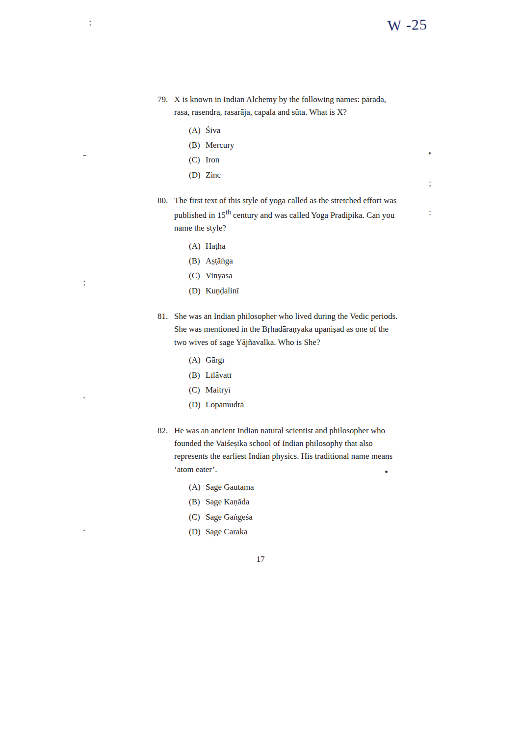W -25
:
-
:
.
.
•
;
:
79.
X is known in Indian Alchemy by the following names: pārada, rasa, rasendra, rasarāja, capala and sūta. What is X?
(A) Śiva
(B) Mercury
(C) Iron
(D) Zinc
80.
The first text of this style of yoga called as the stretched effort was published in 15th century and was called Yoga Pradipika. Can you name the style?
(A) Haṭha
(B) Aṣṭāṅga
(C) Vinyāsa
(D) Kuṇḍalinī
81.
She was an Indian philosopher who lived during the Vedic periods. She was mentioned in the Bṛhadāraṇyaka upaniṣad as one of the two wives of sage Yājñavalka. Who is She?
(A) Gārgī
(B) Līlāvatī
(C) Maitryī
(D) Lopāmudrā
82.
He was an ancient Indian natural scientist and philosopher who founded the Vaiśeṣika school of Indian philosophy that also represents the earliest Indian physics. His traditional name means ‘atom eater’.
(A) Sage Gautama
(B) Sage Kaṇāda
(C) Sage Gaṅgeśa
(D) Sage Caraka
•
17